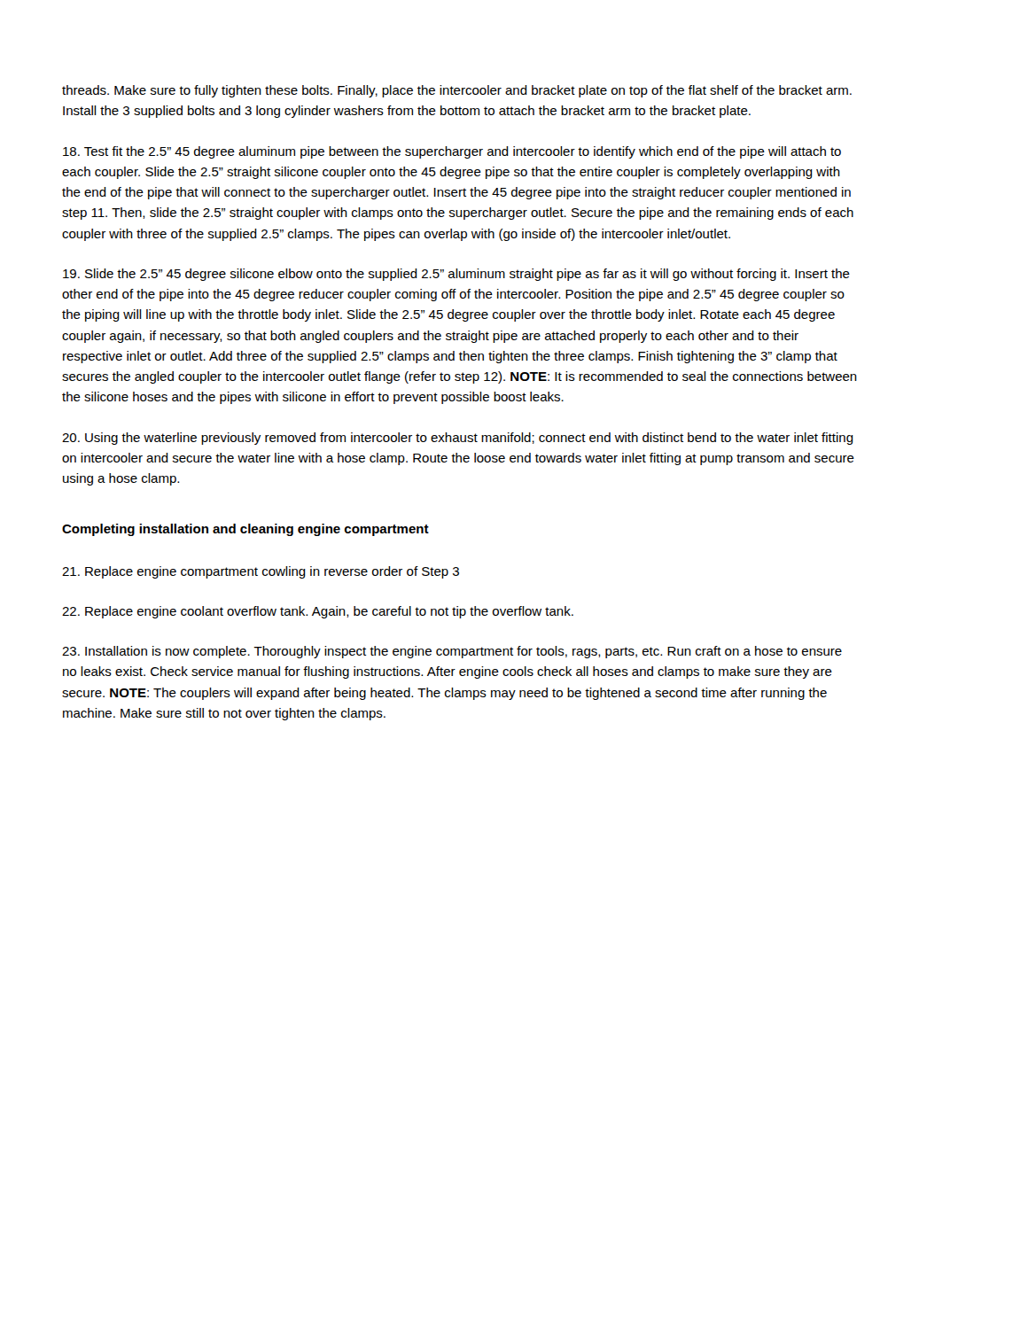threads. Make sure to fully tighten these bolts. Finally, place the intercooler and bracket plate on top of the flat shelf of the bracket arm. Install the 3 supplied bolts and 3 long cylinder washers from the bottom to attach the bracket arm to the bracket plate.
18. Test fit the 2.5” 45 degree aluminum pipe between the supercharger and intercooler to identify which end of the pipe will attach to each coupler. Slide the 2.5” straight silicone coupler onto the 45 degree pipe so that the entire coupler is completely overlapping with the end of the pipe that will connect to the supercharger outlet. Insert the 45 degree pipe into the straight reducer coupler mentioned in step 11. Then, slide the 2.5” straight coupler with clamps onto the supercharger outlet. Secure the pipe and the remaining ends of each coupler with three of the supplied 2.5” clamps. The pipes can overlap with (go inside of) the intercooler inlet/outlet.
19. Slide the 2.5” 45 degree silicone elbow onto the supplied 2.5” aluminum straight pipe as far as it will go without forcing it. Insert the other end of the pipe into the 45 degree reducer coupler coming off of the intercooler. Position the pipe and 2.5” 45 degree coupler so the piping will line up with the throttle body inlet. Slide the 2.5” 45 degree coupler over the throttle body inlet. Rotate each 45 degree coupler again, if necessary, so that both angled couplers and the straight pipe are attached properly to each other and to their respective inlet or outlet. Add three of the supplied 2.5” clamps and then tighten the three clamps. Finish tightening the 3” clamp that secures the angled coupler to the intercooler outlet flange (refer to step 12). NOTE: It is recommended to seal the connections between the silicone hoses and the pipes with silicone in effort to prevent possible boost leaks.
20. Using the waterline previously removed from intercooler to exhaust manifold; connect end with distinct bend to the water inlet fitting on intercooler and secure the water line with a hose clamp. Route the loose end towards water inlet fitting at pump transom and secure using a hose clamp.
Completing installation and cleaning engine compartment
21. Replace engine compartment cowling in reverse order of Step 3
22. Replace engine coolant overflow tank. Again, be careful to not tip the overflow tank.
23. Installation is now complete. Thoroughly inspect the engine compartment for tools, rags, parts, etc. Run craft on a hose to ensure no leaks exist. Check service manual for flushing instructions. After engine cools check all hoses and clamps to make sure they are secure. NOTE: The couplers will expand after being heated. The clamps may need to be tightened a second time after running the machine. Make sure still to not over tighten the clamps.